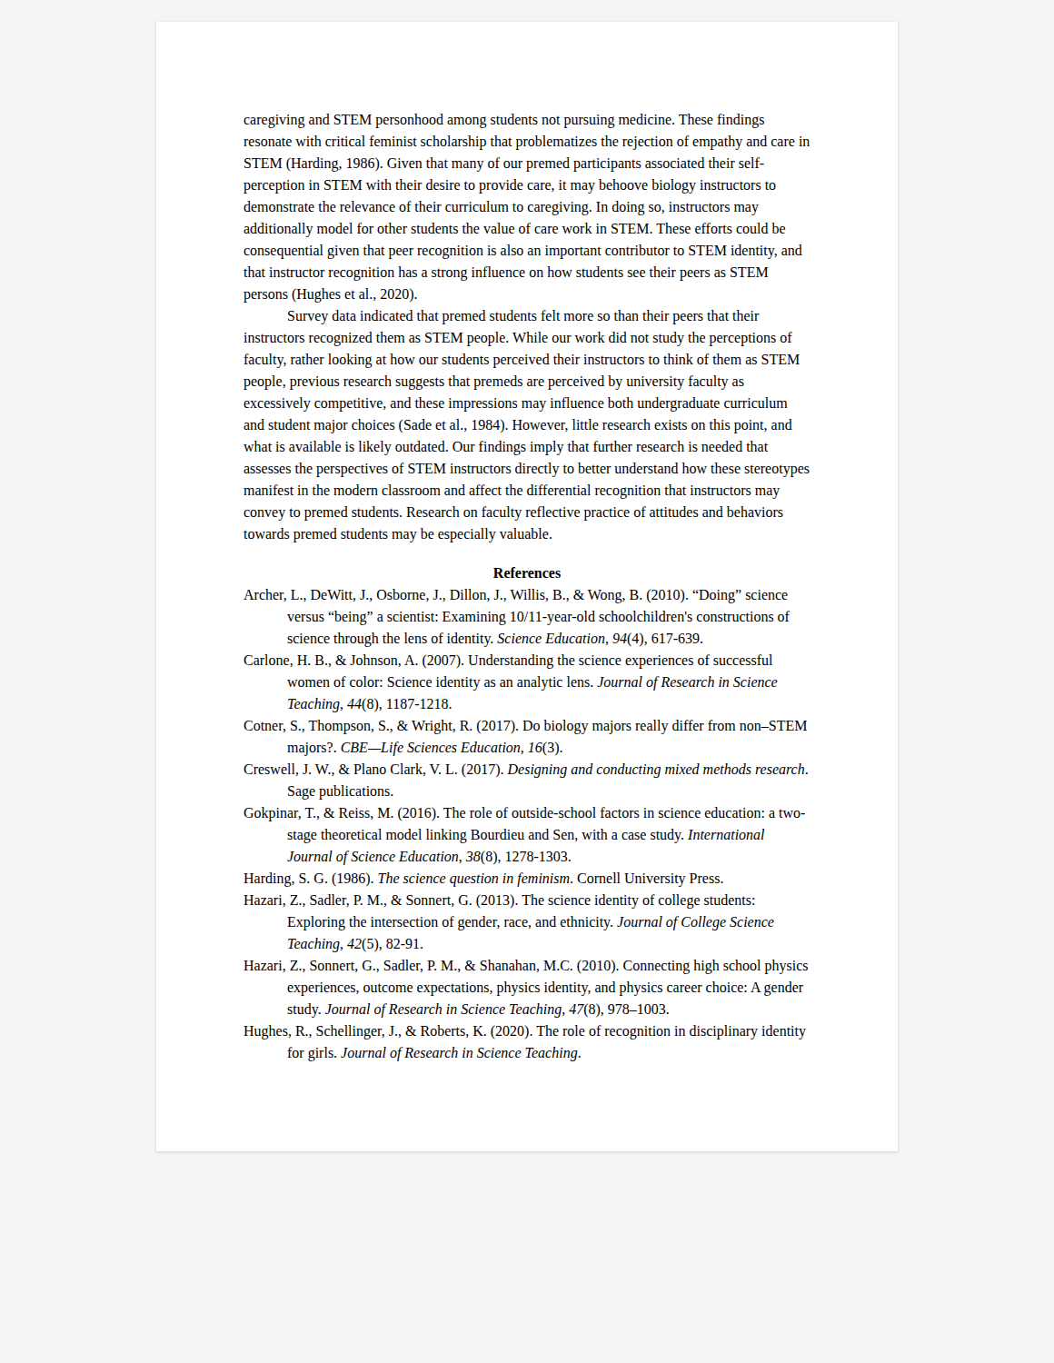caregiving and STEM personhood among students not pursuing medicine. These findings resonate with critical feminist scholarship that problematizes the rejection of empathy and care in STEM (Harding, 1986). Given that many of our premed participants associated their self-perception in STEM with their desire to provide care, it may behoove biology instructors to demonstrate the relevance of their curriculum to caregiving. In doing so, instructors may additionally model for other students the value of care work in STEM. These efforts could be consequential given that peer recognition is also an important contributor to STEM identity, and that instructor recognition has a strong influence on how students see their peers as STEM persons (Hughes et al., 2020).
Survey data indicated that premed students felt more so than their peers that their instructors recognized them as STEM people. While our work did not study the perceptions of faculty, rather looking at how our students perceived their instructors to think of them as STEM people, previous research suggests that premeds are perceived by university faculty as excessively competitive, and these impressions may influence both undergraduate curriculum and student major choices (Sade et al., 1984). However, little research exists on this point, and what is available is likely outdated. Our findings imply that further research is needed that assesses the perspectives of STEM instructors directly to better understand how these stereotypes manifest in the modern classroom and affect the differential recognition that instructors may convey to premed students. Research on faculty reflective practice of attitudes and behaviors towards premed students may be especially valuable.
References
Archer, L., DeWitt, J., Osborne, J., Dillon, J., Willis, B., & Wong, B. (2010). “Doing” science versus “being” a scientist: Examining 10/11-year-old schoolchildren's constructions of science through the lens of identity. Science Education, 94(4), 617-639.
Carlone, H. B., & Johnson, A. (2007). Understanding the science experiences of successful women of color: Science identity as an analytic lens. Journal of Research in Science Teaching, 44(8), 1187-1218.
Cotner, S., Thompson, S., & Wright, R. (2017). Do biology majors really differ from non–STEM majors?. CBE—Life Sciences Education, 16(3).
Creswell, J. W., & Plano Clark, V. L. (2017). Designing and conducting mixed methods research. Sage publications.
Gokpinar, T., & Reiss, M. (2016). The role of outside-school factors in science education: a two-stage theoretical model linking Bourdieu and Sen, with a case study. International Journal of Science Education, 38(8), 1278-1303.
Harding, S. G. (1986). The science question in feminism. Cornell University Press.
Hazari, Z., Sadler, P. M., & Sonnert, G. (2013). The science identity of college students: Exploring the intersection of gender, race, and ethnicity. Journal of College Science Teaching, 42(5), 82-91.
Hazari, Z., Sonnert, G., Sadler, P. M., & Shanahan, M.C. (2010). Connecting high school physics experiences, outcome expectations, physics identity, and physics career choice: A gender study. Journal of Research in Science Teaching, 47(8), 978–1003.
Hughes, R., Schellinger, J., & Roberts, K. (2020). The role of recognition in disciplinary identity for girls. Journal of Research in Science Teaching.